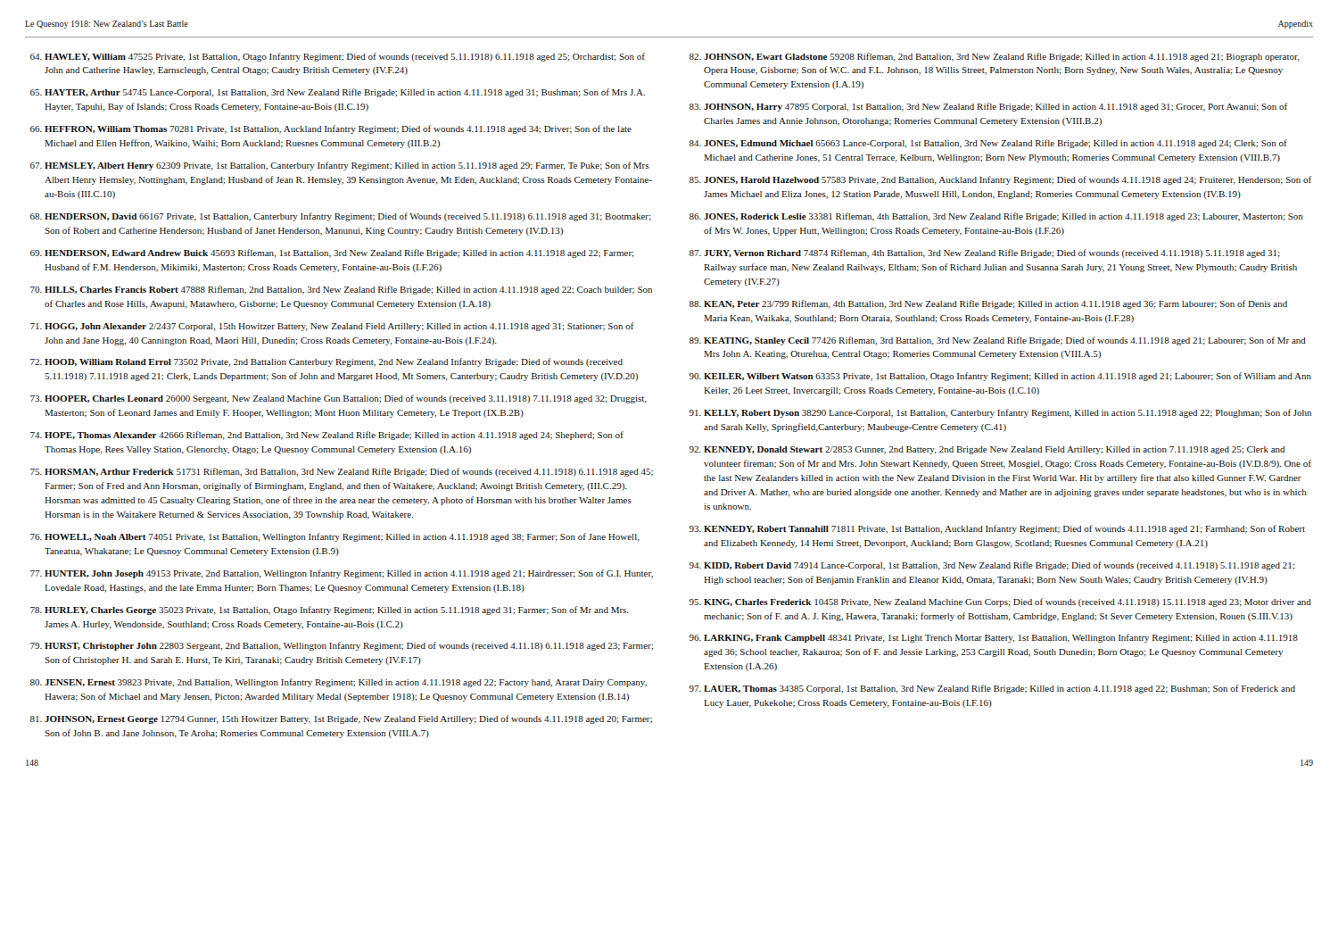Le Quesnoy 1918: New Zealand’s Last Battle Appendix
HAWLEY, William 47525 Private, 1st Battalion, Otago Infantry Regiment; Died of wounds (received 5.11.1918) 6.11.1918 aged 25; Orchardist; Son of John and Catherine Hawley, Earnscleugh, Central Otago; Caudry British Cemetery (IV.F.24)
HAYTER, Arthur 54745 Lance-Corporal, 1st Battalion, 3rd New Zealand Rifle Brigade; Killed in action 4.11.1918 aged 31; Bushman; Son of Mrs J.A. Hayter, Tapuhi, Bay of Islands; Cross Roads Cemetery, Fontaine-au-Bois (II.C.19)
HEFFRON, William Thomas 70281 Private, 1st Battalion, Auckland Infantry Regiment; Died of wounds 4.11.1918 aged 34; Driver; Son of the late Michael and Ellen Heffron, Waikino, Waihi; Born Auckland; Ruesnes Communal Cemetery (III.B.2)
HEMSLEY, Albert Henry 62309 Private, 1st Battalion, Canterbury Infantry Regiment; Killed in action 5.11.1918 aged 29; Farmer, Te Puke; Son of Mrs Albert Henry Hemsley, Nottingham, England; Husband of Jean R. Hemsley, 39 Kensington Avenue, Mt Eden, Auckland; Cross Roads Cemetery Fontaine-au-Bois (III.C.10)
HENDERSON, David 66167 Private, 1st Battalion, Canterbury Infantry Regiment; Died of Wounds (received 5.11.1918) 6.11.1918 aged 31; Bootmaker; Son of Robert and Catherine Henderson; Husband of Janet Henderson, Manunui, King Country; Caudry British Cemetery (IV.D.13)
HENDERSON, Edward Andrew Buick 45693 Rifleman, 1st Battalion, 3rd New Zealand Rifle Brigade; Killed in action 4.11.1918 aged 22; Farmer; Husband of F.M. Henderson, Mikimiki, Masterton; Cross Roads Cemetery, Fontaine-au-Bois (I.F.26)
HILLS, Charles Francis Robert 47888 Rifleman, 2nd Battalion, 3rd New Zealand Rifle Brigade; Killed in action 4.11.1918 aged 22; Coach builder; Son of Charles and Rose Hills, Awapuni, Matawhero, Gisborne; Le Quesnoy Communal Cemetery Extension (I.A.18)
HOGG, John Alexander 2/2437 Corporal, 15th Howitzer Battery, New Zealand Field Artillery; Killed in action 4.11.1918 aged 31; Stationer; Son of John and Jane Hogg, 40 Cannington Road, Maori Hill, Dunedin; Cross Roads Cemetery, Fontaine-au-Bois (I.F.24).
HOOD, William Roland Errol 73502 Private, 2nd Battalion Canterbury Regiment, 2nd New Zealand Infantry Brigade; Died of wounds (received 5.11.1918) 7.11.1918 aged 21; Clerk, Lands Department; Son of John and Margaret Hood, Mt Somers, Canterbury; Caudry British Cemetery (IV.D.20)
HOOPER, Charles Leonard 26000 Sergeant, New Zealand Machine Gun Battalion; Died of wounds (received 3.11.1918) 7.11.1918 aged 32; Druggist, Masterton; Son of Leonard James and Emily F. Hooper, Wellington; Mont Huon Military Cemetery, Le Treport (IX.B.2B)
HOPE, Thomas Alexander 42666 Rifleman, 2nd Battalion, 3rd New Zealand Rifle Brigade; Killed in action 4.11.1918 aged 24; Shepherd; Son of Thomas Hope, Rees Valley Station, Glenorchy, Otago; Le Quesnoy Communal Cemetery Extension (I.A.16)
HORSMAN, Arthur Frederick 51731 Rifleman, 3rd Battalion, 3rd New Zealand Rifle Brigade; Died of wounds (received 4.11.1918) 6.11.1918 aged 45; Farmer; Son of Fred and Ann Horsman, originally of Birmingham, England, and then of Waitakere, Auckland; Awoingt British Cemetery, (III.C.29). Horsman was admitted to 45 Casualty Clearing Station, one of three in the area near the cemetery. A photo of Horsman with his brother Walter James Horsman is in the Waitakere Returned & Services Association, 39 Township Road, Waitakere.
HOWELL, Noah Albert 74051 Private, 1st Battalion, Wellington Infantry Regiment; Killed in action 4.11.1918 aged 38; Farmer; Son of Jane Howell, Taneatua, Whakatane; Le Quesnoy Communal Cemetery Extension (I.B.9)
HUNTER, John Joseph 49153 Private, 2nd Battalion, Wellington Infantry Regiment; Killed in action 4.11.1918 aged 21; Hairdresser; Son of G.I. Hunter, Lovedale Road, Hastings, and the late Emma Hunter; Born Thames; Le Quesnoy Communal Cemetery Extension (I.B.18)
HURLEY, Charles George 35023 Private, 1st Battalion, Otago Infantry Regiment; Killed in action 5.11.1918 aged 31; Farmer; Son of Mr and Mrs. James A. Hurley, Wendonside, Southland; Cross Roads Cemetery, Fontaine-au-Bois (I.C.2)
HURST, Christopher John 22803 Sergeant, 2nd Battalion, Wellington Infantry Regiment; Died of wounds (received 4.11.18) 6.11.1918 aged 23; Farmer; Son of Christopher H. and Sarah E. Hurst, Te Kiri, Taranaki; Caudry British Cemetery (IV.F.17)
JENSEN, Ernest 39823 Private, 2nd Battalion, Wellington Infantry Regiment; Killed in action 4.11.1918 aged 22; Factory hand, Ararat Dairy Company, Hawera; Son of Michael and Mary Jensen, Picton; Awarded Military Medal (September 1918); Le Quesnoy Communal Cemetery Extension (I.B.14)
JOHNSON, Ernest George 12794 Gunner, 15th Howitzer Battery, 1st Brigade, New Zealand Field Artillery; Died of wounds 4.11.1918 aged 20; Farmer; Son of John B. and Jane Johnson, Te Aroha; Romeries Communal Cemetery Extension (VIII.A.7)
JOHNSON, Ewart Gladstone 59208 Rifleman, 2nd Battalion, 3rd New Zealand Rifle Brigade; Killed in action 4.11.1918 aged 21; Biograph operator, Opera House, Gisborne; Son of W.C. and F.L. Johnson, 18 Willis Street, Palmerston North; Born Sydney, New South Wales, Australia; Le Quesnoy Communal Cemetery Extension (I.A.19)
JOHNSON, Harry 47895 Corporal, 1st Battalion, 3rd New Zealand Rifle Brigade; Killed in action 4.11.1918 aged 31; Grocer, Port Awanui; Son of Charles James and Annie Johnson, Otorohanga; Romeries Communal Cemetery Extension (VIII.B.2)
JONES, Edmund Michael 65663 Lance-Corporal, 1st Battalion, 3rd New Zealand Rifle Brigade; Killed in action 4.11.1918 aged 24; Clerk; Son of Michael and Catherine Jones, 51 Central Terrace, Kelburn, Wellington; Born New Plymouth; Romeries Communal Cemetery Extension (VIII.B.7)
JONES, Harold Hazelwood 57583 Private, 2nd Battalion, Auckland Infantry Regiment; Died of wounds 4.11.1918 aged 24; Fruiterer, Henderson; Son of James Michael and Eliza Jones, 12 Station Parade, Muswell Hill, London, England; Romeries Communal Cemetery Extension (IV.B.19)
JONES, Roderick Leslie 33381 Rifleman, 4th Battalion, 3rd New Zealand Rifle Brigade; Killed in action 4.11.1918 aged 23; Labourer, Masterton; Son of Mrs W. Jones, Upper Hutt, Wellington; Cross Roads Cemetery, Fontaine-au-Bois (I.F.26)
JURY, Vernon Richard 74874 Rifleman, 4th Battalion, 3rd New Zealand Rifle Brigade; Died of wounds (received 4.11.1918) 5.11.1918 aged 31; Railway surface man, New Zealand Railways, Eltham; Son of Richard Julian and Susanna Sarah Jury, 21 Young Street, New Plymouth; Caudry British Cemetery (IV.F.27)
KEAN, Peter 23/799 Rifleman, 4th Battalion, 3rd New Zealand Rifle Brigade; Killed in action 4.11.1918 aged 36; Farm labourer; Son of Denis and Maria Kean, Waikaka, Southland; Born Otaraia, Southland; Cross Roads Cemetery, Fontaine-au-Bois (I.F.28)
KEATING, Stanley Cecil 77426 Rifleman, 3rd Battalion, 3rd New Zealand Rifle Brigade; Died of wounds 4.11.1918 aged 21; Labourer; Son of Mr and Mrs John A. Keating, Oturehua, Central Otago; Romeries Communal Cemetery Extension (VIII.A.5)
KEILER, Wilbert Watson 63353 Private, 1st Battalion, Otago Infantry Regiment; Killed in action 4.11.1918 aged 21; Labourer; Son of William and Ann Keiler, 26 Leet Street, Invercargill; Cross Roads Cemetery, Fontaine-au-Bois (I.C.10)
KELLY, Robert Dyson 38290 Lance-Corporal, 1st Battalion, Canterbury Infantry Regiment, Killed in action 5.11.1918 aged 22; Ploughman; Son of John and Sarah Kelly, Springfield,Canterbury; Maubeuge-Centre Cemetery (C.41)
KENNEDY, Donald Stewart 2/2853 Gunner, 2nd Battery, 2nd Brigade New Zealand Field Artillery; Killed in action 7.11.1918 aged 25; Clerk and volunteer fireman; Son of Mr and Mrs. John Stewart Kennedy, Queen Street, Mosgiel, Otago; Cross Roads Cemetery, Fontaine-au-Bois (IV.D.8/9). One of the last New Zealanders killed in action with the New Zealand Division in the First World War. Hit by artillery fire that also killed Gunner F.W. Gardner and Driver A. Mather, who are buried alongside one another. Kennedy and Mather are in adjoining graves under separate headstones, but who is in which is unknown.
KENNEDY, Robert Tannahill 71811 Private, 1st Battalion, Auckland Infantry Regiment; Died of wounds 4.11.1918 aged 21; Farmhand; Son of Robert and Elizabeth Kennedy, 14 Hemi Street, Devonport, Auckland; Born Glasgow, Scotland; Ruesnes Communal Cemetery (I.A.21)
KIDD, Robert David 74914 Lance-Corporal, 1st Battalion, 3rd New Zealand Rifle Brigade; Died of wounds (received 4.11.1918) 5.11.1918 aged 21; High school teacher; Son of Benjamin Franklin and Eleanor Kidd, Omata, Taranaki; Born New South Wales; Caudry British Cemetery (IV.H.9)
KING, Charles Frederick 10458 Private, New Zealand Machine Gun Corps; Died of wounds (received 4.11.1918) 15.11.1918 aged 23; Motor driver and mechanic; Son of F. and A. J. King, Hawera, Taranaki; formerly of Bottisham, Cambridge, England; St Sever Cemetery Extension, Rouen (S.III.V.13)
LARKING, Frank Campbell 48341 Private, 1st Light Trench Mortar Battery, 1st Battalion, Wellington Infantry Regiment; Killed in action 4.11.1918 aged 36; School teacher, Rakauroa; Son of F. and Jessie Larking, 253 Cargill Road, South Dunedin; Born Otago; Le Quesnoy Communal Cemetery Extension (I.A.26)
LAUER, Thomas 34385 Corporal, 1st Battalion, 3rd New Zealand Rifle Brigade; Killed in action 4.11.1918 aged 22; Bushman; Son of Frederick and Lucy Lauer, Pukekohe; Cross Roads Cemetery, Fontaine-au-Bois (I.F.16)
148 149